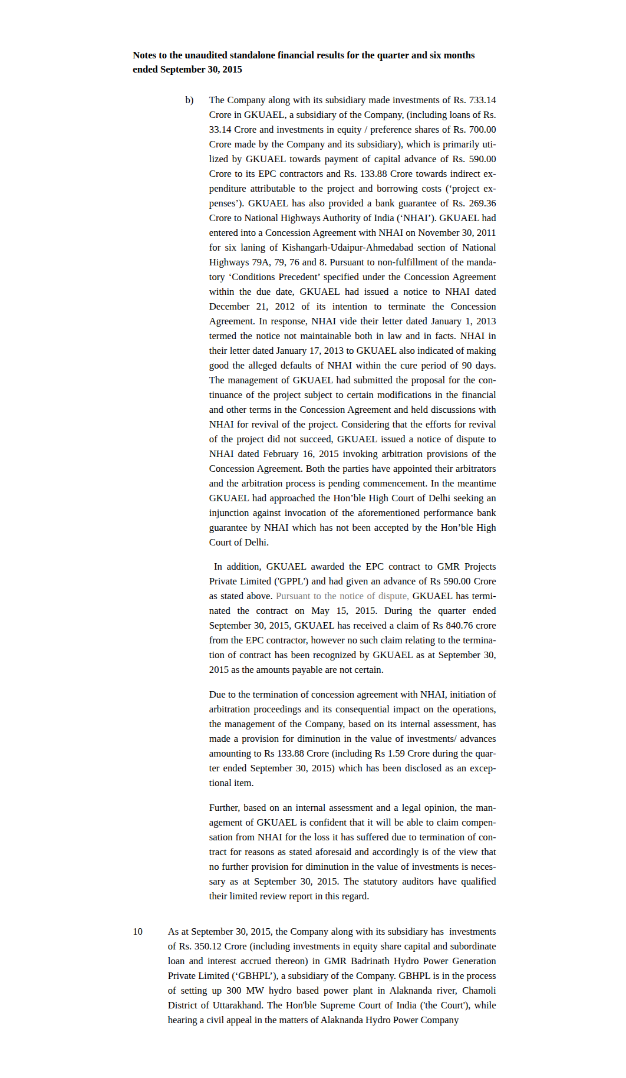Notes to the unaudited standalone financial results for the quarter and six months ended September 30, 2015
b)
The Company along with its subsidiary made investments of Rs. 733.14 Crore in GKUAEL, a subsidiary of the Company, (including loans of Rs. 33.14 Crore and investments in equity / preference shares of Rs. 700.00 Crore made by the Company and its subsidiary), which is primarily utilized by GKUAEL towards payment of capital advance of Rs. 590.00 Crore to its EPC contractors and Rs. 133.88 Crore towards indirect expenditure attributable to the project and borrowing costs (‘project expenses’). GKUAEL has also provided a bank guarantee of Rs. 269.36 Crore to National Highways Authority of India (‘NHAI’). GKUAEL had entered into a Concession Agreement with NHAI on November 30, 2011 for six laning of Kishangarh-Udaipur-Ahmedabad section of National Highways 79A, 79, 76 and 8. Pursuant to non-fulfillment of the mandatory ‘Conditions Precedent’ specified under the Concession Agreement within the due date, GKUAEL had issued a notice to NHAI dated December 21, 2012 of its intention to terminate the Concession Agreement. In response, NHAI vide their letter dated January 1, 2013 termed the notice not maintainable both in law and in facts. NHAI in their letter dated January 17, 2013 to GKUAEL also indicated of making good the alleged defaults of NHAI within the cure period of 90 days. The management of GKUAEL had submitted the proposal for the continuance of the project subject to certain modifications in the financial and other terms in the Concession Agreement and held discussions with NHAI for revival of the project. Considering that the efforts for revival of the project did not succeed, GKUAEL issued a notice of dispute to NHAI dated February 16, 2015 invoking arbitration provisions of the Concession Agreement. Both the parties have appointed their arbitrators and the arbitration process is pending commencement. In the meantime GKUAEL had approached the Hon’ble High Court of Delhi seeking an injunction against invocation of the aforementioned performance bank guarantee by NHAI which has not been accepted by the Hon’ble High Court of Delhi.
In addition, GKUAEL awarded the EPC contract to GMR Projects Private Limited ('GPPL') and had given an advance of Rs 590.00 Crore as stated above. Pursuant to the notice of dispute, GKUAEL has terminated the contract on May 15, 2015. During the quarter ended September 30, 2015, GKUAEL has received a claim of Rs 840.76 crore from the EPC contractor, however no such claim relating to the termination of contract has been recognized by GKUAEL as at September 30, 2015 as the amounts payable are not certain.
Due to the termination of concession agreement with NHAI, initiation of arbitration proceedings and its consequential impact on the operations, the management of the Company, based on its internal assessment, has made a provision for diminution in the value of investments/ advances amounting to Rs 133.88 Crore (including Rs 1.59 Crore during the quarter ended September 30, 2015) which has been disclosed as an exceptional item.
Further, based on an internal assessment and a legal opinion, the management of GKUAEL is confident that it will be able to claim compensation from NHAI for the loss it has suffered due to termination of contract for reasons as stated aforesaid and accordingly is of the view that no further provision for diminution in the value of investments is necessary as at September 30, 2015. The statutory auditors have qualified their limited review report in this regard.
10
As at September 30, 2015, the Company along with its subsidiary has investments of Rs. 350.12 Crore (including investments in equity share capital and subordinate loan and interest accrued thereon) in GMR Badrinath Hydro Power Generation Private Limited (‘GBHPL’), a subsidiary of the Company. GBHPL is in the process of setting up 300 MW hydro based power plant in Alaknanda river, Chamoli District of Uttarakhand. The Hon'ble Supreme Court of India ('the Court'), while hearing a civil appeal in the matters of Alaknanda Hydro Power Company